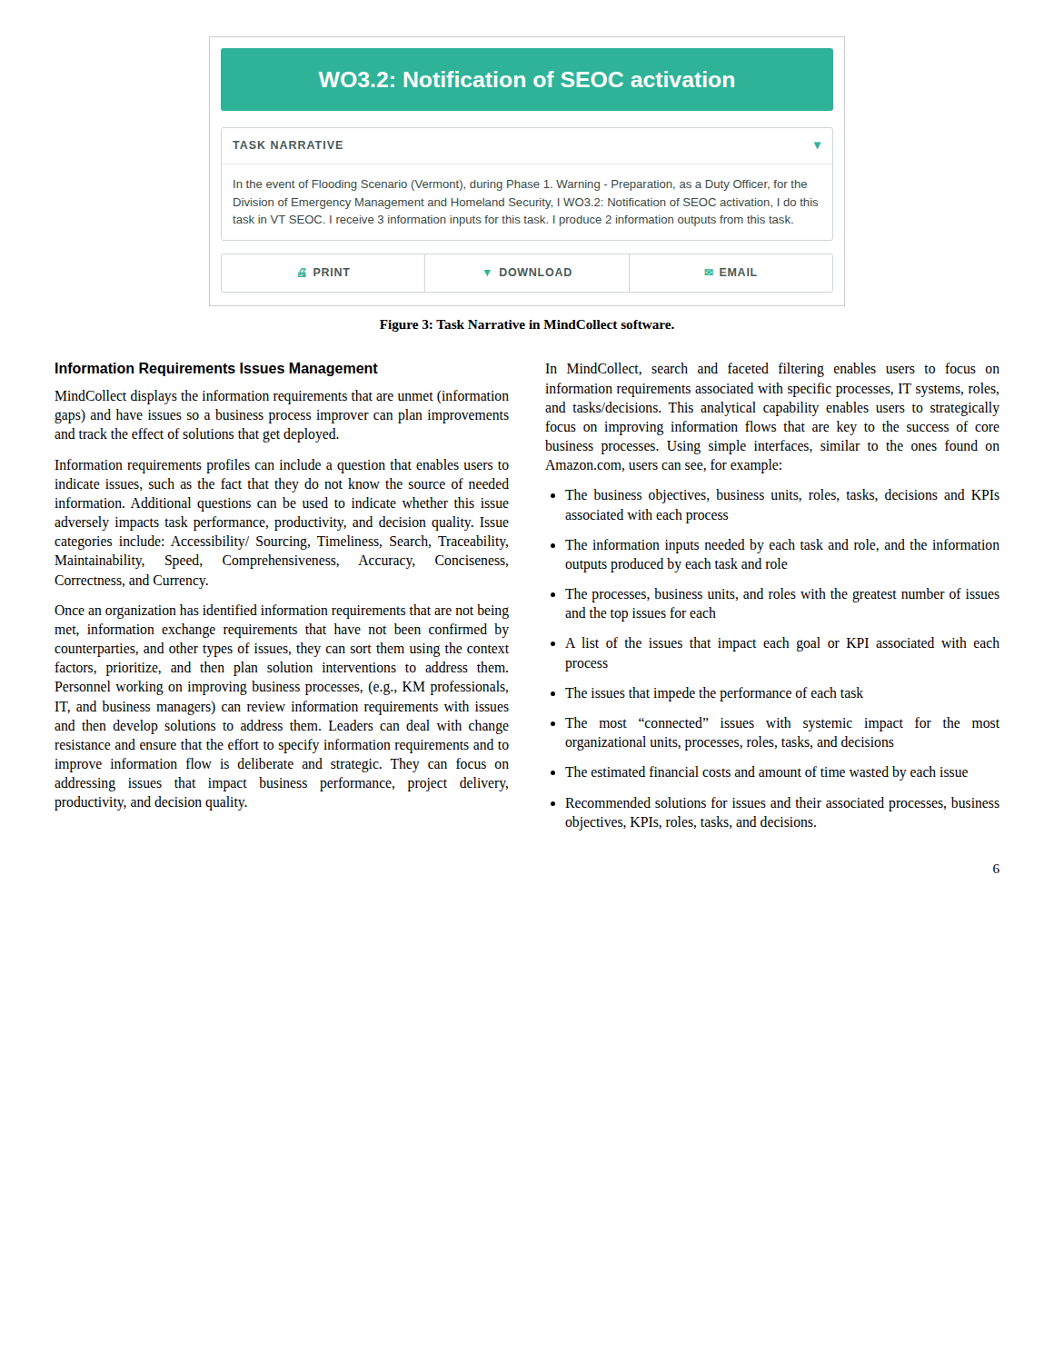WO3.2: Notification of SEOC activation
TASK NARRATIVE▾
In the event of Flooding Scenario (Vermont), during Phase 1. Warning - Preparation, as a Duty Officer, for the Division of Emergency Management and Homeland Security, I WO3.2: Notification of SEOC activation, I do this task in VT SEOC. I receive 3 information inputs for this task. I produce 2 information outputs from this task.
🖨PRINT
▼DOWNLOAD
✉EMAIL
Figure 3: Task Narrative in MindCollect software.
Information Requirements Issues Management
MindCollect displays the information requirements that are unmet (information gaps) and have issues so a business process improver can plan improvements and track the effect of solutions that get deployed.
Information requirements profiles can include a question that enables users to indicate issues, such as the fact that they do not know the source of needed information. Additional questions can be used to indicate whether this issue adversely impacts task performance, productivity, and decision quality. Issue categories include: Accessibility/ Sourcing, Timeliness, Search, Traceability, Maintainability, Speed, Comprehensiveness, Accuracy, Conciseness, Correctness, and Currency.
Once an organization has identified information requirements that are not being met, information exchange requirements that have not been confirmed by counterparties, and other types of issues, they can sort them using the context factors, prioritize, and then plan solution interventions to address them. Personnel working on improving business processes, (e.g., KM professionals, IT, and business managers) can review information requirements with issues and then develop solutions to address them. Leaders can deal with change resistance and ensure that the effort to specify information requirements and to improve information flow is deliberate and strategic. They can focus on addressing issues that impact business performance, project delivery, productivity, and decision quality.
In MindCollect, search and faceted filtering enables users to focus on information requirements associated with specific processes, IT systems, roles, and tasks/decisions. This analytical capability enables users to strategically focus on improving information flows that are key to the success of core business processes. Using simple interfaces, similar to the ones found on Amazon.com, users can see, for example:
The business objectives, business units, roles, tasks, decisions and KPIs associated with each process
The information inputs needed by each task and role, and the information outputs produced by each task and role
The processes, business units, and roles with the greatest number of issues and the top issues for each
A list of the issues that impact each goal or KPI associated with each process
The issues that impede the performance of each task
The most “connected” issues with systemic impact for the most organizational units, processes, roles, tasks, and decisions
The estimated financial costs and amount of time wasted by each issue
Recommended solutions for issues and their associated processes, business objectives, KPIs, roles, tasks, and decisions.
6